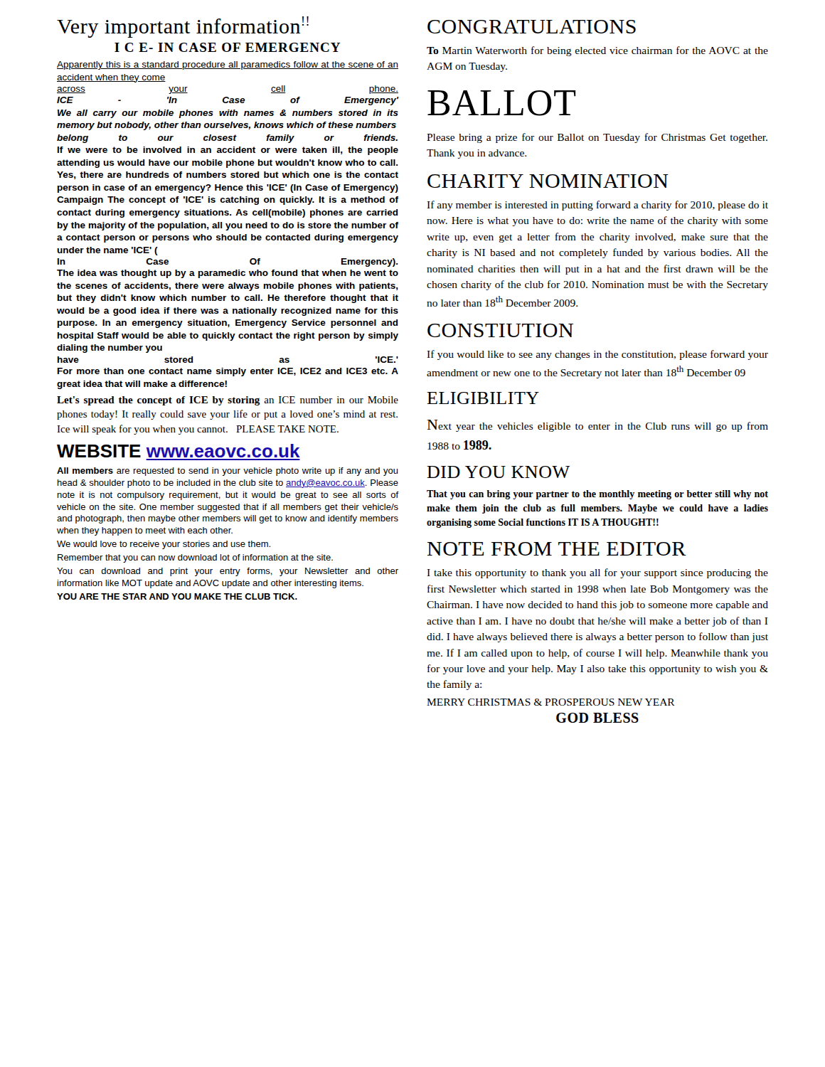Very important information!!
I C E- IN CASE OF EMERGENCY
Apparently this is a standard procedure all paramedics follow at the scene of an accident when they come
across your cell phone.
ICE-'In Case of Emergency'
We all carry our mobile phones with names & numbers stored in its memory but nobody, other than ourselves, knows which of these numbers
belong to our closest family or friends.
If we were to be involved in an accident or were taken ill, the people attending us would have our mobile phone but wouldn't know who to call. Yes, there are hundreds of numbers stored but which one is the contact person in case of an emergency? Hence this 'ICE' (In Case of Emergency) Campaign The concept of 'ICE' is catching on quickly. It is a method of contact during emergency situations. As cell(mobile) phones are carried by the majority of the population, all you need to do is store the number of a contact person or persons who should be contacted during emergency under the name 'ICE' (
In Case Of Emergency).
The idea was thought up by a paramedic who found that when he went to the scenes of accidents, there were always mobile phones with patients, but they didn't know which number to call. He therefore thought that it would be a good idea if there was a nationally recognized name for this purpose. In an emergency situation, Emergency Service personnel and hospital Staff would be able to quickly contact the right person by simply dialing the number you
have stored as'ICE.'
For more than one contact name simply enter ICE, ICE2 and ICE3 etc. A great idea that will make a difference!
Let's spread the concept of ICE by storing an ICE number in our Mobile phones today! It really could save your life or put a loved one’s mind at rest. Ice will speak for you when you cannot. PLEASE TAKE NOTE.
WEBSITE www.eaovc.co.uk
All members are requested to send in your vehicle photo write up if any and you head & shoulder photo to be included in the club site to andy@eavoc.co.uk. Please note it is not compulsory requirement, but it would be great to see all sorts of vehicle on the site. One member suggested that if all members get their vehicle/s and photograph, then maybe other members will get to know and identify members when they happen to meet with each other.
We would love to receive your stories and use them.
Remember that you can now download lot of information at the site.
You can download and print your entry forms, your Newsletter and other information like MOT update and AOVC update and other interesting items.
YOU ARE THE STAR AND YOU MAKE THE CLUB TICK.
CONGRATULATIONS
To Martin Waterworth for being elected vice chairman for the AOVC at the AGM on Tuesday.
BALLOT
Please bring a prize for our Ballot on Tuesday for Christmas Get together. Thank you in advance.
CHARITY NOMINATION
If any member is interested in putting forward a charity for 2010, please do it now. Here is what you have to do: write the name of the charity with some write up, even get a letter from the charity involved, make sure that the charity is NI based and not completely funded by various bodies. All the nominated charities then will put in a hat and the first drawn will be the chosen charity of the club for 2010. Nomination must be with the Secretary no later than 18th December 2009.
CONSTIUTION
If you would like to see any changes in the constitution, please forward your amendment or new one to the Secretary not later than 18th December 09
ELIGIBILITY
Next year the vehicles eligible to enter in the Club runs will go up from 1988 to 1989.
DID YOU KNOW
That you can bring your partner to the monthly meeting or better still why not make them join the club as full members. Maybe we could have a ladies organising some Social functions IT IS A THOUGHT!!
NOTE FROM THE EDITOR
I take this opportunity to thank you all for your support since producing the first Newsletter which started in 1998 when late Bob Montgomery was the Chairman. I have now decided to hand this job to someone more capable and active than I am. I have no doubt that he/she will make a better job of than I did. I have always believed there is always a better person to follow than just me. If I am called upon to help, of course I will help. Meanwhile thank you for your love and your help. May I also take this opportunity to wish you & the family a:
MERRY CHRISTMAS & PROSPEROUS NEW YEAR
GOD BLESS